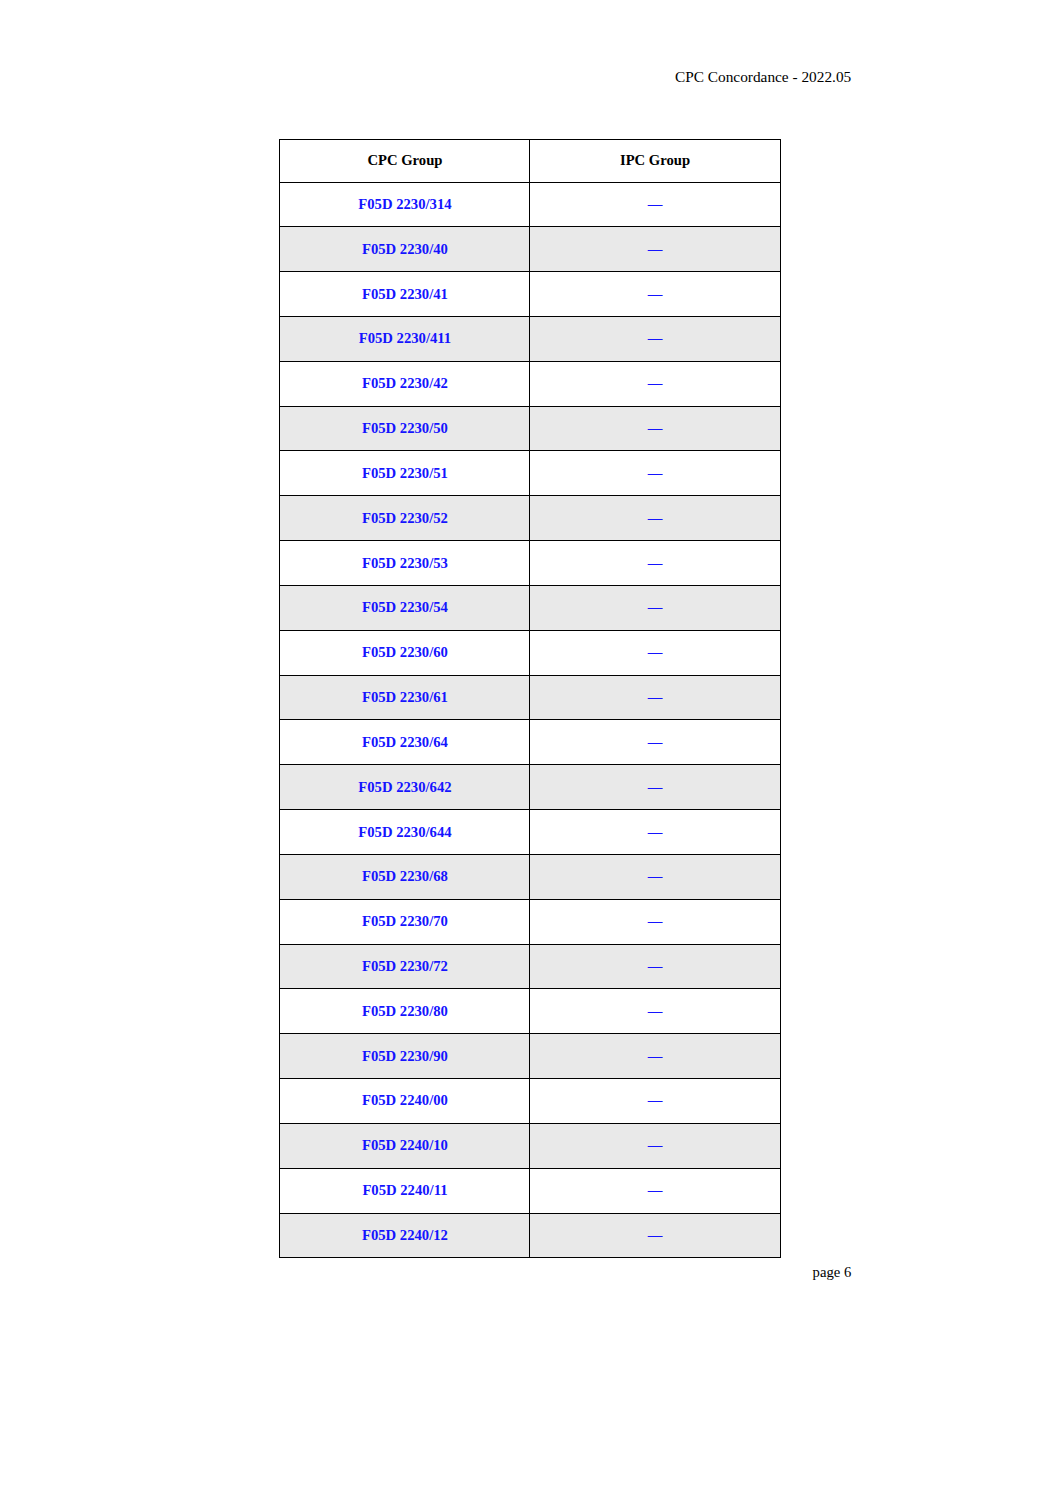CPC Concordance - 2022.05
| CPC Group | IPC Group |
| --- | --- |
| F05D 2230/314 | — |
| F05D 2230/40 | — |
| F05D 2230/41 | — |
| F05D 2230/411 | — |
| F05D 2230/42 | — |
| F05D 2230/50 | — |
| F05D 2230/51 | — |
| F05D 2230/52 | — |
| F05D 2230/53 | — |
| F05D 2230/54 | — |
| F05D 2230/60 | — |
| F05D 2230/61 | — |
| F05D 2230/64 | — |
| F05D 2230/642 | — |
| F05D 2230/644 | — |
| F05D 2230/68 | — |
| F05D 2230/70 | — |
| F05D 2230/72 | — |
| F05D 2230/80 | — |
| F05D 2230/90 | — |
| F05D 2240/00 | — |
| F05D 2240/10 | — |
| F05D 2240/11 | — |
| F05D 2240/12 | — |
page 6